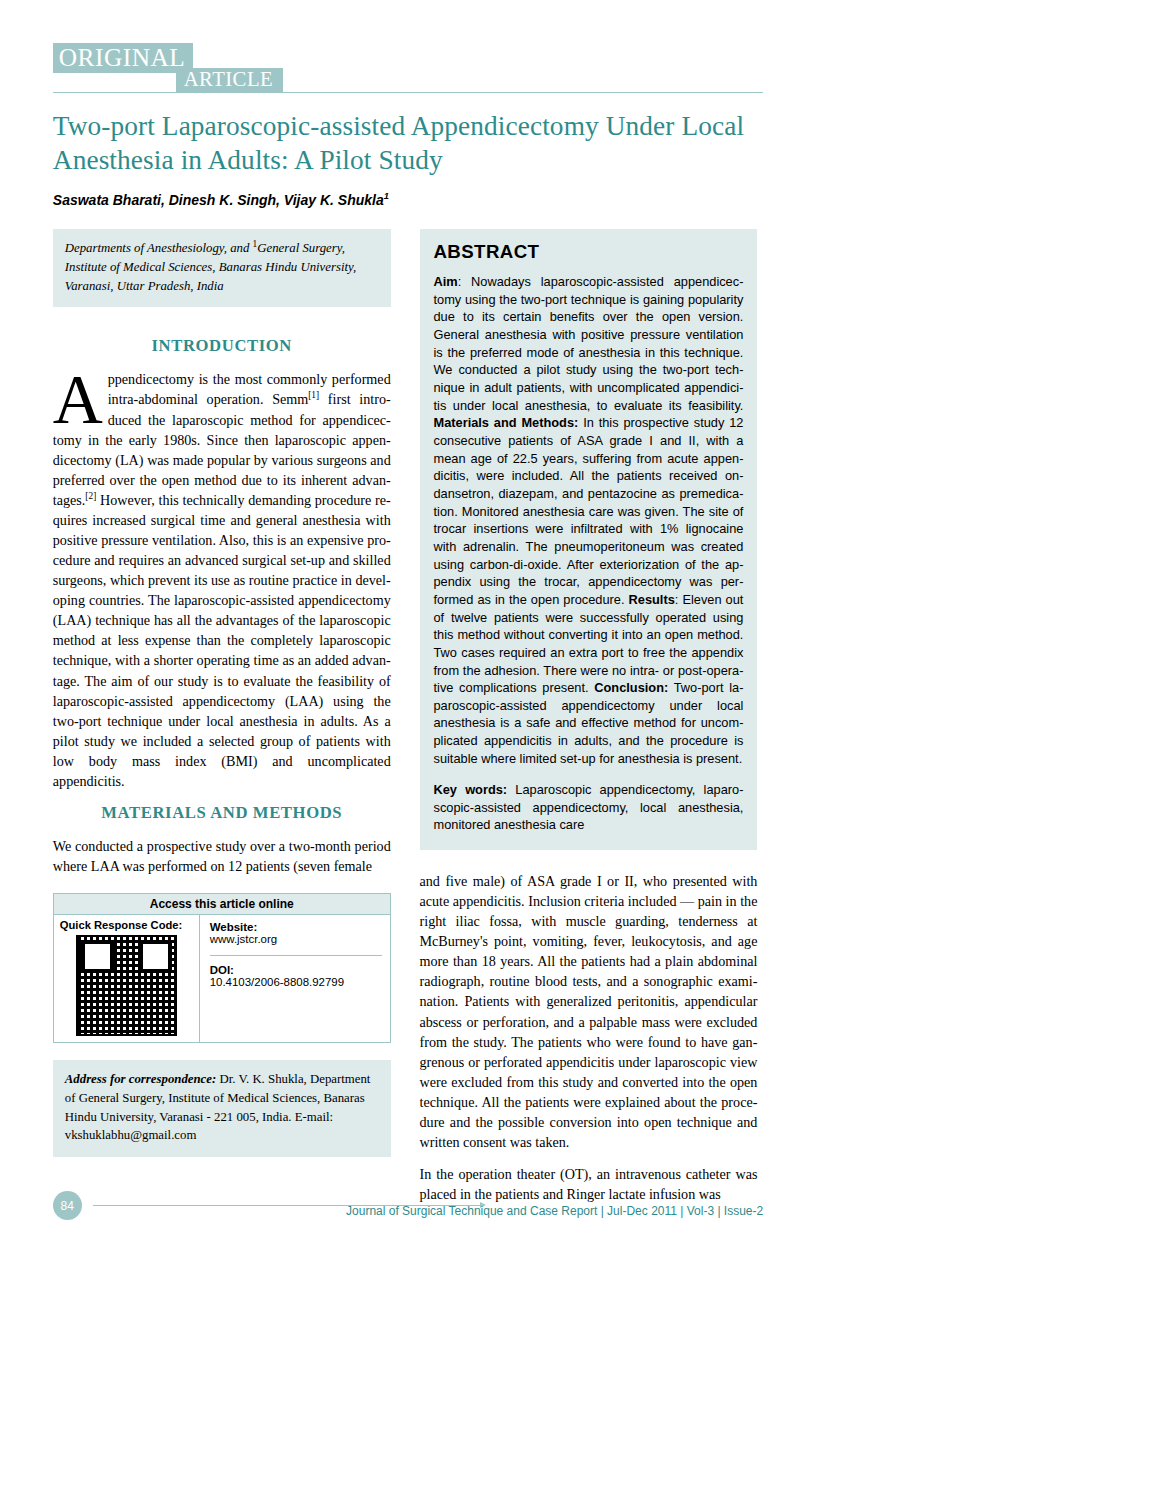ORIGINAL
ARTICLE
Two-port Laparoscopic-assisted Appendicectomy Under Local Anesthesia in Adults: A Pilot Study
Saswata Bharati, Dinesh K. Singh, Vijay K. Shukla1
Departments of Anesthesiology, and 1General Surgery, Institute of Medical Sciences, Banaras Hindu University, Varanasi, Uttar Pradesh, India
INTRODUCTION
Appendicectomy is the most commonly performed intra-abdominal operation. Semm[1] first introduced the laparoscopic method for appendicectomy in the early 1980s. Since then laparoscopic appendicectomy (LA) was made popular by various surgeons and preferred over the open method due to its inherent advantages.[2] However, this technically demanding procedure requires increased surgical time and general anesthesia with positive pressure ventilation. Also, this is an expensive procedure and requires an advanced surgical set-up and skilled surgeons, which prevent its use as routine practice in developing countries. The laparoscopic-assisted appendicectomy (LAA) technique has all the advantages of the laparoscopic method at less expense than the completely laparoscopic technique, with a shorter operating time as an added advantage. The aim of our study is to evaluate the feasibility of laparoscopic-assisted appendicectomy (LAA) using the two-port technique under local anesthesia in adults. As a pilot study we included a selected group of patients with low body mass index (BMI) and uncomplicated appendicitis.
MATERIALS AND METHODS
We conducted a prospective study over a two-month period where LAA was performed on 12 patients (seven female
Access this article online
Quick Response Code:
Website:
www.jstcr.org
DOI:
10.4103/2006-8808.92799
Address for correspondence: Dr. V. K. Shukla, Department of General Surgery, Institute of Medical Sciences, Banaras Hindu University, Varanasi - 221 005, India. E-mail: vkshuklabhu@gmail.com
ABSTRACT
Aim: Nowadays laparoscopic-assisted appendicectomy using the two-port technique is gaining popularity due to its certain benefits over the open version. General anesthesia with positive pressure ventilation is the preferred mode of anesthesia in this technique. We conducted a pilot study using the two-port technique in adult patients, with uncomplicated appendicitis under local anesthesia, to evaluate its feasibility. Materials and Methods: In this prospective study 12 consecutive patients of ASA grade I and II, with a mean age of 22.5 years, suffering from acute appendicitis, were included. All the patients received ondansetron, diazepam, and pentazocine as premedication. Monitored anesthesia care was given. The site of trocar insertions were infiltrated with 1% lignocaine with adrenalin. The pneumoperitoneum was created using carbon-di-oxide. After exteriorization of the appendix using the trocar, appendicectomy was performed as in the open procedure. Results: Eleven out of twelve patients were successfully operated using this method without converting it into an open method. Two cases required an extra port to free the appendix from the adhesion. There were no intra- or post-operative complications present. Conclusion: Two-port laparoscopic-assisted appendicectomy under local anesthesia is a safe and effective method for uncomplicated appendicitis in adults, and the procedure is suitable where limited set-up for anesthesia is present.
Key words: Laparoscopic appendicectomy, laparoscopic-assisted appendicectomy, local anesthesia, monitored anesthesia care
and five male) of ASA grade I or II, who presented with acute appendicitis. Inclusion criteria included — pain in the right iliac fossa, with muscle guarding, tenderness at McBurney's point, vomiting, fever, leukocytosis, and age more than 18 years. All the patients had a plain abdominal radiograph, routine blood tests, and a sonographic examination. Patients with generalized peritonitis, appendicular abscess or perforation, and a palpable mass were excluded from the study. The patients who were found to have gangrenous or perforated appendicitis under laparoscopic view were excluded from this study and converted into the open technique. All the patients were explained about the procedure and the possible conversion into open technique and written consent was taken.
In the operation theater (OT), an intravenous catheter was placed in the patients and Ringer lactate infusion was
84
Journal of Surgical Technique and Case Report | Jul-Dec 2011 | Vol-3 | Issue-2